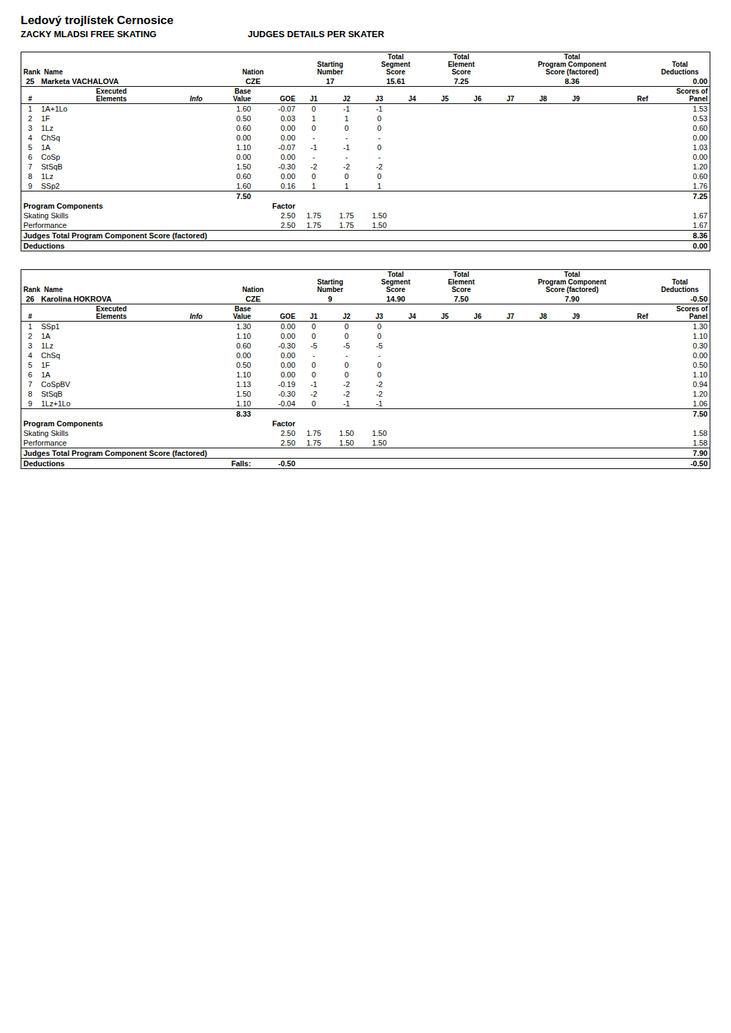Ledový trojlístek Cernosice
ZACKY MLADSI FREE SKATINGJUDGES DETAILS PER SKATER
| Rank Name | Nation | Starting Number | Total Segment Score | Total Element Score | Total Program Component Score (factored) | Total Deductions |
| --- | --- | --- | --- | --- | --- | --- |
| 25 | Marketa VACHALOVA | CZE | 17 | 15.61 | 7.25 | 8.36 | 0.00 |
| # | Executed Elements | Info | Base Value | GOE | J1 | J2 | J3 | J4 | J5 | J6 | J7 | J8 | J9 | Ref | Scores of Panel |
| 1 | 1A+1Lo | | 1.60 | -0.07 | 0 | -1 | -1 | | | | | | | | 1.53 |
| 2 | 1F | | 0.50 | 0.03 | 1 | 1 | 0 | | | | | | | | 0.53 |
| 3 | 1Lz | | 0.60 | 0.00 | 0 | 0 | 0 | | | | | | | | 0.60 |
| 4 | ChSq | | 0.00 | 0.00 | - | - | - | | | | | | | | 0.00 |
| 5 | 1A | | 1.10 | -0.07 | -1 | -1 | 0 | | | | | | | | 1.03 |
| 6 | CoSp | | 0.00 | 0.00 | - | - | - | | | | | | | | 0.00 |
| 7 | StSqB | | 1.50 | -0.30 | -2 | -2 | -2 | | | | | | | | 1.20 |
| 8 | 1Lz | | 0.60 | 0.00 | 0 | 0 | 0 | | | | | | | | 0.60 |
| 9 | SSp2 | | 1.60 | 0.16 | 1 | 1 | 1 | | | | | | | | 1.76 |
| | | | 7.50 | | | | | | | | | | | | 7.25 |
| Program Components | | Factor | | | | | | | | | | | |
| Skating Skills | | 2.50 | 1.75 | 1.75 | 1.50 | | | | | | | | 1.67 |
| Performance | | 2.50 | 1.75 | 1.75 | 1.50 | | | | | | | | 1.67 |
| Judges Total Program Component Score (factored) | | | | | | | | | | | 8.36 |
| Deductions | | | | | | | | | | | | | 0.00 |
| Rank Name | Nation | Starting Number | Total Segment Score | Total Element Score | Total Program Component Score (factored) | Total Deductions |
| --- | --- | --- | --- | --- | --- | --- |
| 26 | Karolina HOKROVA | CZE | 9 | 14.90 | 7.50 | 7.90 | -0.50 |
| # | Executed Elements | Info | Base Value | GOE | J1 | J2 | J3 | J4 | J5 | J6 | J7 | J8 | J9 | Ref | Scores of Panel |
| 1 | SSp1 | | 1.30 | 0.00 | 0 | 0 | 0 | | | | | | | | 1.30 |
| 2 | 1A | | 1.10 | 0.00 | 0 | 0 | 0 | | | | | | | | 1.10 |
| 3 | 1Lz | | 0.60 | -0.30 | -5 | -5 | -5 | | | | | | | | 0.30 |
| 4 | ChSq | | 0.00 | 0.00 | - | - | - | | | | | | | | 0.00 |
| 5 | 1F | | 0.50 | 0.00 | 0 | 0 | 0 | | | | | | | | 0.50 |
| 6 | 1A | | 1.10 | 0.00 | 0 | 0 | 0 | | | | | | | | 1.10 |
| 7 | CoSpBV | | 1.13 | -0.19 | -1 | -2 | -2 | | | | | | | | 0.94 |
| 8 | StSqB | | 1.50 | -0.30 | -2 | -2 | -2 | | | | | | | | 1.20 |
| 9 | 1Lz+1Lo | | 1.10 | -0.04 | 0 | -1 | -1 | | | | | | | | 1.06 |
| | | | 8.33 | | | | | | | | | | | | 7.50 |
| Program Components | | Factor | | | | | | | | | | | |
| Skating Skills | | 2.50 | 1.75 | 1.50 | 1.50 | | | | | | | | 1.58 |
| Performance | | 2.50 | 1.75 | 1.50 | 1.50 | | | | | | | | 1.58 |
| Judges Total Program Component Score (factored) | | | | | | | | | | | 7.90 |
| Deductions | Falls: | -0.50 | | | | | | | | | | | -0.50 |